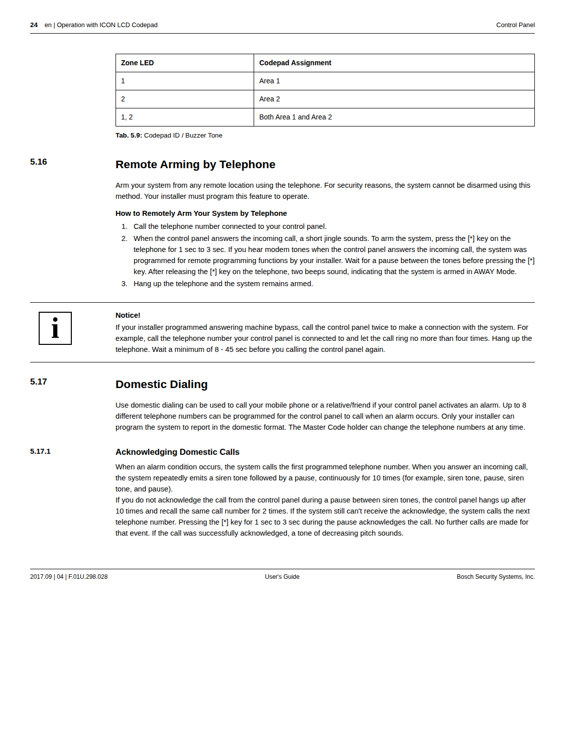24 en | Operation with ICON LCD Codepad
Control Panel
| Zone LED | Codepad Assignment |
| --- | --- |
| 1 | Area 1 |
| 2 | Area 2 |
| 1, 2 | Both Area 1 and Area 2 |
Tab. 5.9: Codepad ID / Buzzer Tone
5.16
Remote Arming by Telephone
Arm your system from any remote location using the telephone. For security reasons, the system cannot be disarmed using this method. Your installer must program this feature to operate.
How to Remotely Arm Your System by Telephone
Call the telephone number connected to your control panel.
When the control panel answers the incoming call, a short jingle sounds. To arm the system, press the [*] key on the telephone for 1 sec to 3 sec. If you hear modem tones when the control panel answers the incoming call, the system was programmed for remote programming functions by your installer. Wait for a pause between the tones before pressing the [*] key. After releasing the [*] key on the telephone, two beeps sound, indicating that the system is armed in AWAY Mode.
Hang up the telephone and the system remains armed.
i
Notice!
If your installer programmed answering machine bypass, call the control panel twice to make a connection with the system. For example, call the telephone number your control panel is connected to and let the call ring no more than four times. Hang up the telephone. Wait a minimum of 8 - 45 sec before you calling the control panel again.
5.17
Domestic Dialing
Use domestic dialing can be used to call your mobile phone or a relative/friend if your control panel activates an alarm. Up to 8 different telephone numbers can be programmed for the control panel to call when an alarm occurs. Only your installer can program the system to report in the domestic format. The Master Code holder can change the telephone numbers at any time.
5.17.1
Acknowledging Domestic Calls
When an alarm condition occurs, the system calls the first programmed telephone number. When you answer an incoming call, the system repeatedly emits a siren tone followed by a pause, continuously for 10 times (for example, siren tone, pause, siren tone, and pause).
If you do not acknowledge the call from the control panel during a pause between siren tones, the control panel hangs up after 10 times and recall the same call number for 2 times. If the system still can't receive the acknowledge, the system calls the next telephone number. Pressing the [*] key for 1 sec to 3 sec during the pause acknowledges the call. No further calls are made for that event. If the call was successfully acknowledged, a tone of decreasing pitch sounds.
2017.09 | 04 | F.01U.298.028
User's Guide
Bosch Security Systems, Inc.